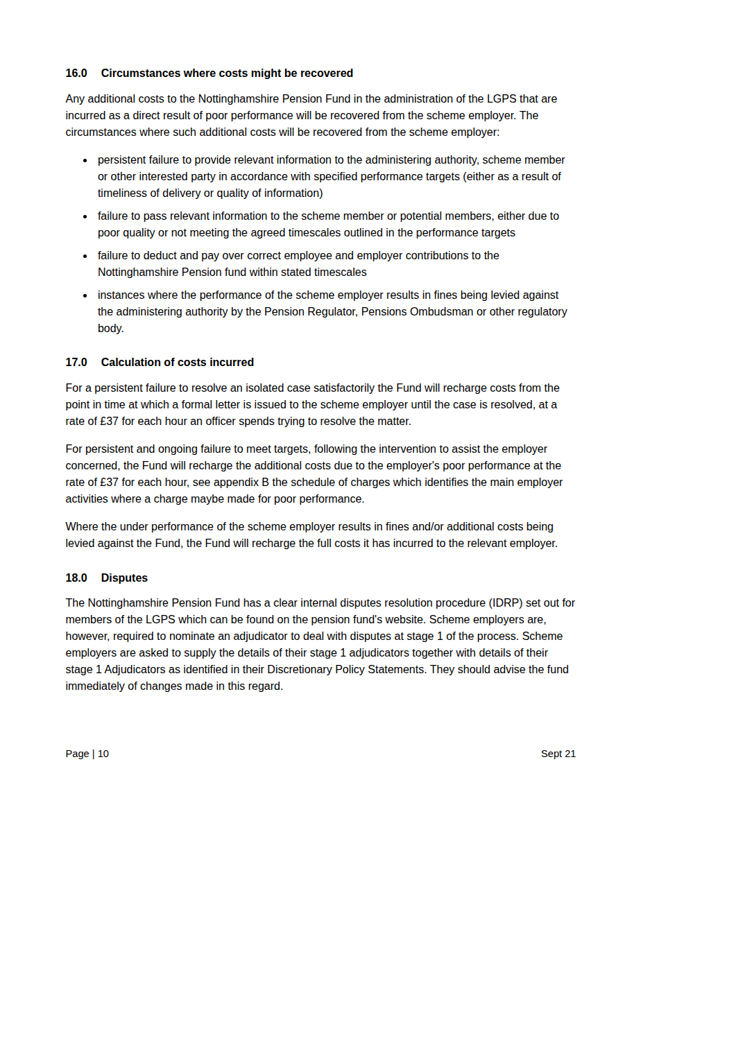16.0 Circumstances where costs might be recovered
Any additional costs to the Nottinghamshire Pension Fund in the administration of the LGPS that are incurred as a direct result of poor performance will be recovered from the scheme employer. The circumstances where such additional costs will be recovered from the scheme employer:
persistent failure to provide relevant information to the administering authority, scheme member or other interested party in accordance with specified performance targets (either as a result of timeliness of delivery or quality of information)
failure to pass relevant information to the scheme member or potential members, either due to poor quality or not meeting the agreed timescales outlined in the performance targets
failure to deduct and pay over correct employee and employer contributions to the Nottinghamshire Pension fund within stated timescales
instances where the performance of the scheme employer results in fines being levied against the administering authority by the Pension Regulator, Pensions Ombudsman or other regulatory body.
17.0 Calculation of costs incurred
For a persistent failure to resolve an isolated case satisfactorily the Fund will recharge costs from the point in time at which a formal letter is issued to the scheme employer until the case is resolved, at a rate of £37 for each hour an officer spends trying to resolve the matter.
For persistent and ongoing failure to meet targets, following the intervention to assist the employer concerned, the Fund will recharge the additional costs due to the employer's poor performance at the rate of £37 for each hour, see appendix B the schedule of charges which identifies the main employer activities where a charge maybe made for poor performance.
Where the under performance of the scheme employer results in fines and/or additional costs being levied against the Fund, the Fund will recharge the full costs it has incurred to the relevant employer.
18.0 Disputes
The Nottinghamshire Pension Fund has a clear internal disputes resolution procedure (IDRP) set out for members of the LGPS which can be found on the pension fund's website. Scheme employers are, however, required to nominate an adjudicator to deal with disputes at stage 1 of the process. Scheme employers are asked to supply the details of their stage 1 adjudicators together with details of their stage 1 Adjudicators as identified in their Discretionary Policy Statements. They should advise the fund immediately of changes made in this regard.
Page | 10 Sept 21